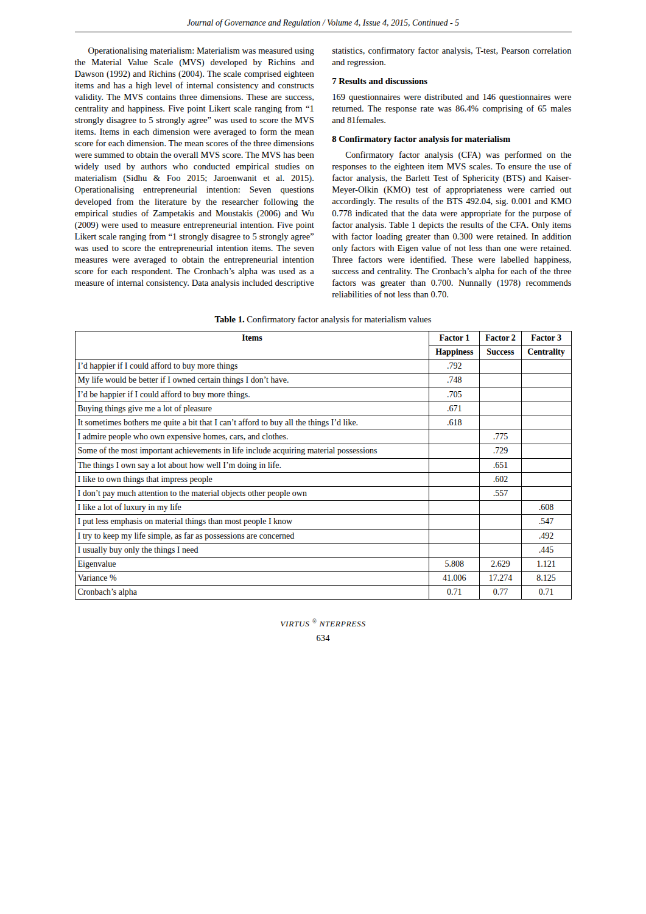Journal of Governance and Regulation / Volume 4, Issue 4, 2015, Continued - 5
Operationalising materialism: Materialism was measured using the Material Value Scale (MVS) developed by Richins and Dawson (1992) and Richins (2004). The scale comprised eighteen items and has a high level of internal consistency and constructs validity. The MVS contains three dimensions. These are success, centrality and happiness. Five point Likert scale ranging from “1 strongly disagree to 5 strongly agree” was used to score the MVS items. Items in each dimension were averaged to form the mean score for each dimension. The mean scores of the three dimensions were summed to obtain the overall MVS score. The MVS has been widely used by authors who conducted empirical studies on materialism (Sidhu & Foo 2015; Jaroenwanit et al. 2015). Operationalising entrepreneurial intention: Seven questions developed from the literature by the researcher following the empirical studies of Zampetakis and Moustakis (2006) and Wu (2009) were used to measure entrepreneurial intention. Five point Likert scale ranging from “1 strongly disagree to 5 strongly agree” was used to score the entrepreneurial intention items. The seven measures were averaged to obtain the entrepreneurial intention score for each respondent. The Cronbach’s alpha was used as a measure of internal consistency. Data analysis included descriptive statistics, confirmatory factor analysis, T-test, Pearson correlation and regression.
7 Results and discussions
169 questionnaires were distributed and 146 questionnaires were returned. The response rate was 86.4% comprising of 65 males and 81females.
8 Confirmatory factor analysis for materialism
Confirmatory factor analysis (CFA) was performed on the responses to the eighteen item MVS scales. To ensure the use of factor analysis, the Barlett Test of Sphericity (BTS) and Kaiser-Meyer-Olkin (KMO) test of appropriateness were carried out accordingly. The results of the BTS 492.04, sig. 0.001 and KMO 0.778 indicated that the data were appropriate for the purpose of factor analysis. Table 1 depicts the results of the CFA. Only items with factor loading greater than 0.300 were retained. In addition only factors with Eigen value of not less than one were retained. Three factors were identified. These were labelled happiness, success and centrality. The Cronbach’s alpha for each of the three factors was greater than 0.700. Nunnally (1978) recommends reliabilities of not less than 0.70.
Table 1. Confirmatory factor analysis for materialism values
| Items | Factor 1 | Factor 2 | Factor 3 |
| --- | --- | --- | --- |
| Happiness | Success | Centrality |
| I’d happier if I could afford to buy more things | .792 | | |
| My life would be better if I owned certain things I don’t have. | .748 | | |
| I’d be happier if I could afford to buy more things. | .705 | | |
| Buying things give me a lot of pleasure | .671 | | |
| It sometimes bothers me quite a bit that I can’t afford to buy all the things I’d like. | .618 | | |
| I admire people who own expensive homes, cars, and clothes. | | .775 | |
| Some of the most important achievements in life include acquiring material possessions | | .729 | |
| The things I own say a lot about how well I’m doing in life. | | .651 | |
| I like to own things that impress people | | .602 | |
| I don’t pay much attention to the material objects other people own | | .557 | |
| I like a lot of luxury in my life | | | .608 |
| I put less emphasis on material things than most people I know | | | .547 |
| I try to keep my life simple, as far as possessions are concerned | | | .492 |
| I usually buy only the things I need | | | .445 |
| Eigenvalue | 5.808 | 2.629 | 1.121 |
| Variance % | 41.006 | 17.274 | 8.125 |
| Cronbach’s alpha | 0.71 | 0.77 | 0.71 |
VIRTUS ® NTERPRESS
634